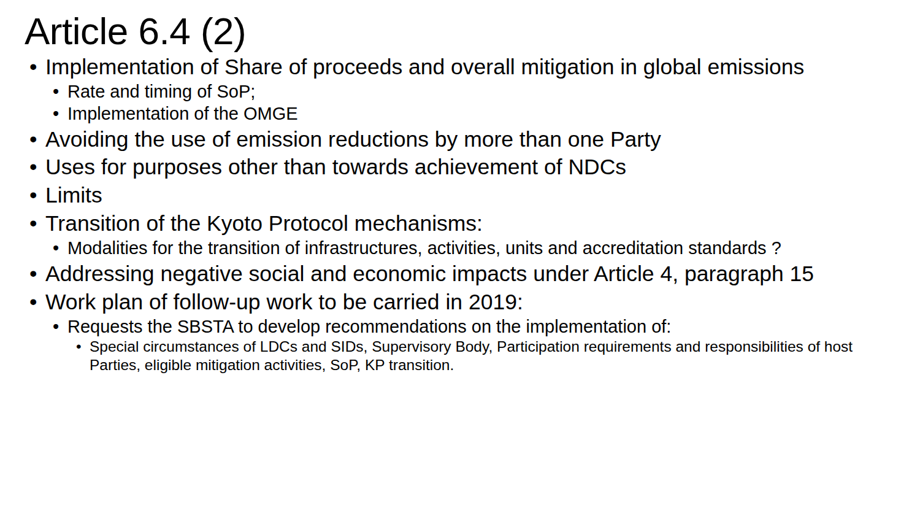Article 6.4 (2)
Implementation of Share of proceeds and overall mitigation in global emissions
Rate and timing of SoP;
Implementation of the OMGE
Avoiding the use of emission reductions by more than one Party
Uses for purposes other than towards achievement of NDCs
Limits
Transition of the Kyoto Protocol mechanisms:
Modalities for the transition of infrastructures, activities, units and accreditation standards ?
Addressing negative social and economic impacts under Article 4, paragraph 15
Work plan of follow-up work to be carried in 2019:
Requests the SBSTA to develop recommendations on the implementation of:
Special circumstances of LDCs and SIDs, Supervisory Body, Participation requirements and responsibilities of host Parties, eligible mitigation activities, SoP, KP transition.